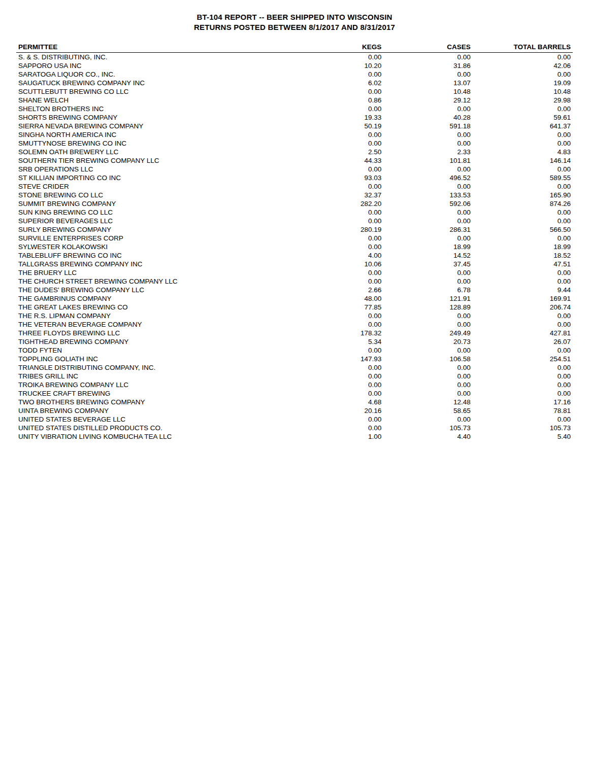BT-104 REPORT -- BEER SHIPPED INTO WISCONSIN
RETURNS POSTED BETWEEN 8/1/2017 AND 8/31/2017
| PERMITTEE | KEGS | CASES | TOTAL BARRELS |
| --- | --- | --- | --- |
| S. & S. DISTRIBUTING, INC. | 0.00 | 0.00 | 0.00 |
| SAPPORO USA INC | 10.20 | 31.86 | 42.06 |
| SARATOGA LIQUOR CO., INC. | 0.00 | 0.00 | 0.00 |
| SAUGATUCK BREWING COMPANY INC | 6.02 | 13.07 | 19.09 |
| SCUTTLEBUTT BREWING CO LLC | 0.00 | 10.48 | 10.48 |
| SHANE WELCH | 0.86 | 29.12 | 29.98 |
| SHELTON BROTHERS INC | 0.00 | 0.00 | 0.00 |
| SHORTS BREWING COMPANY | 19.33 | 40.28 | 59.61 |
| SIERRA NEVADA BREWING COMPANY | 50.19 | 591.18 | 641.37 |
| SINGHA NORTH AMERICA INC | 0.00 | 0.00 | 0.00 |
| SMUTTYNOSE BREWING CO INC | 0.00 | 0.00 | 0.00 |
| SOLEMN OATH BREWERY LLC | 2.50 | 2.33 | 4.83 |
| SOUTHERN TIER BREWING COMPANY LLC | 44.33 | 101.81 | 146.14 |
| SRB OPERATIONS LLC | 0.00 | 0.00 | 0.00 |
| ST KILLIAN IMPORTING CO INC | 93.03 | 496.52 | 589.55 |
| STEVE CRIDER | 0.00 | 0.00 | 0.00 |
| STONE BREWING CO LLC | 32.37 | 133.53 | 165.90 |
| SUMMIT BREWING COMPANY | 282.20 | 592.06 | 874.26 |
| SUN KING BREWING CO LLC | 0.00 | 0.00 | 0.00 |
| SUPERIOR BEVERAGES LLC | 0.00 | 0.00 | 0.00 |
| SURLY BREWING COMPANY | 280.19 | 286.31 | 566.50 |
| SURVILLE ENTERPRISES CORP | 0.00 | 0.00 | 0.00 |
| SYLWESTER KOLAKOWSKI | 0.00 | 18.99 | 18.99 |
| TABLEBLUFF BREWING CO INC | 4.00 | 14.52 | 18.52 |
| TALLGRASS BREWING COMPANY INC | 10.06 | 37.45 | 47.51 |
| THE BRUERY LLC | 0.00 | 0.00 | 0.00 |
| THE CHURCH STREET BREWING COMPANY LLC | 0.00 | 0.00 | 0.00 |
| THE DUDES' BREWING COMPANY LLC | 2.66 | 6.78 | 9.44 |
| THE GAMBRINUS COMPANY | 48.00 | 121.91 | 169.91 |
| THE GREAT LAKES BREWING CO | 77.85 | 128.89 | 206.74 |
| THE R.S. LIPMAN COMPANY | 0.00 | 0.00 | 0.00 |
| THE VETERAN BEVERAGE COMPANY | 0.00 | 0.00 | 0.00 |
| THREE FLOYDS BREWING LLC | 178.32 | 249.49 | 427.81 |
| TIGHTHEAD BREWING COMPANY | 5.34 | 20.73 | 26.07 |
| TODD FYTEN | 0.00 | 0.00 | 0.00 |
| TOPPLING GOLIATH INC | 147.93 | 106.58 | 254.51 |
| TRIANGLE DISTRIBUTING COMPANY, INC. | 0.00 | 0.00 | 0.00 |
| TRIBES GRILL INC | 0.00 | 0.00 | 0.00 |
| TROIKA BREWING COMPANY LLC | 0.00 | 0.00 | 0.00 |
| TRUCKEE CRAFT BREWING | 0.00 | 0.00 | 0.00 |
| TWO BROTHERS BREWING COMPANY | 4.68 | 12.48 | 17.16 |
| UINTA BREWING COMPANY | 20.16 | 58.65 | 78.81 |
| UNITED STATES BEVERAGE LLC | 0.00 | 0.00 | 0.00 |
| UNITED STATES DISTILLED PRODUCTS CO. | 0.00 | 105.73 | 105.73 |
| UNITY VIBRATION LIVING KOMBUCHA TEA LLC | 1.00 | 4.40 | 5.40 |